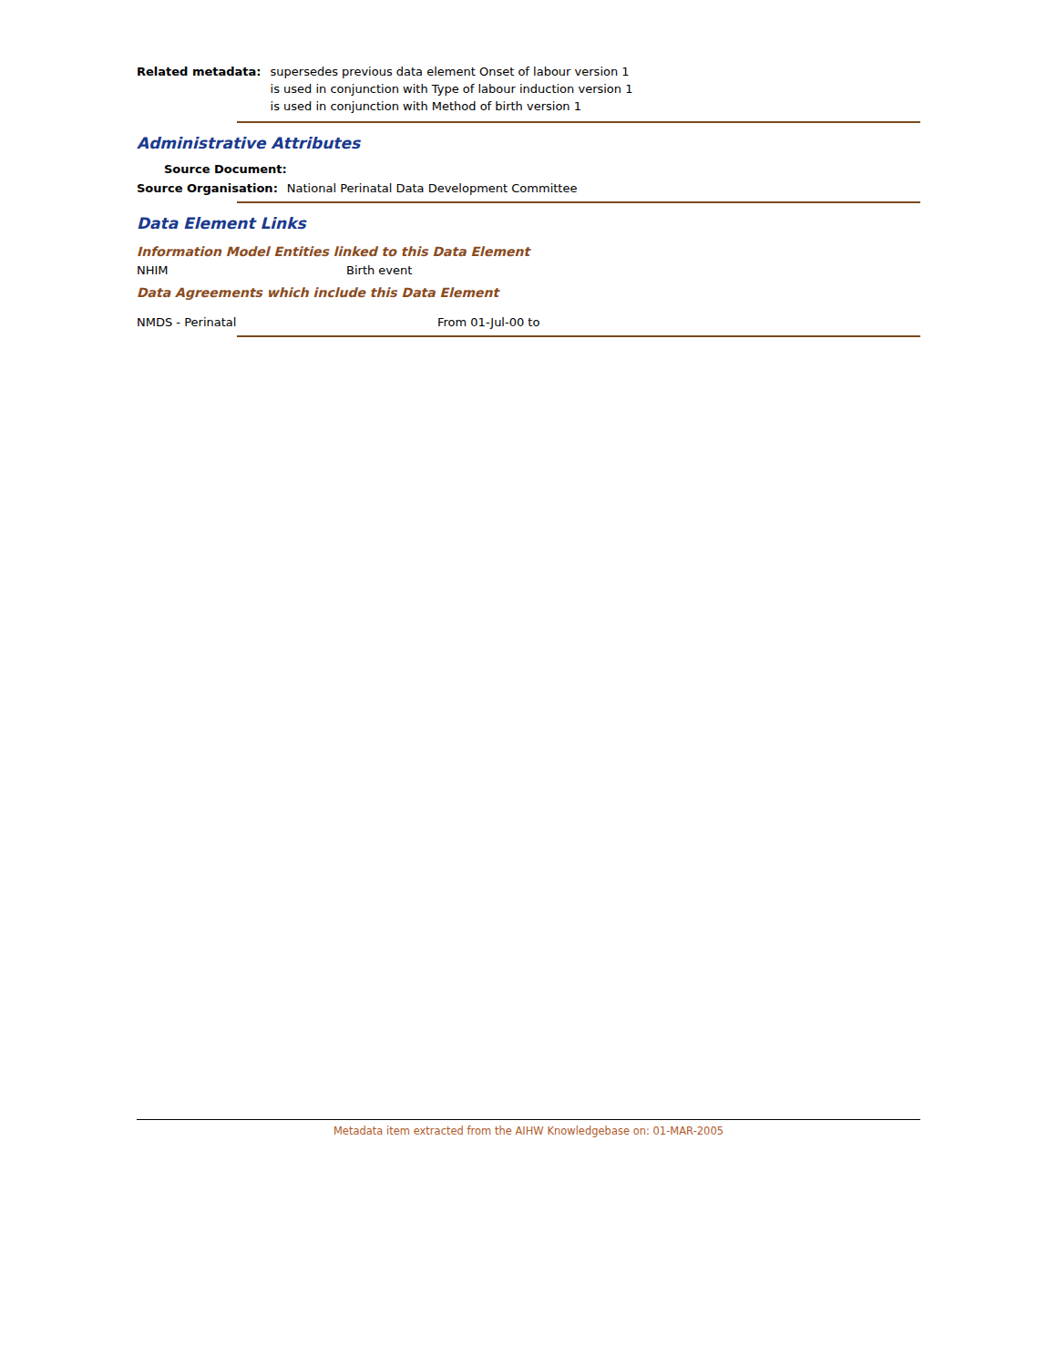Related metadata:
supersedes previous data element Onset of labour version 1
is used in conjunction with Type of labour induction version 1
is used in conjunction with Method of birth version 1
Administrative Attributes
Source Document:
Source Organisation:
National Perinatal Data Development Committee
Data Element Links
Information Model Entities linked to this Data Element
NHIM
Birth event
Data Agreements which include this Data Element
NMDS - Perinatal
From 01-Jul-00 to
Metadata item extracted from the AIHW Knowledgebase on: 01-MAR-2005